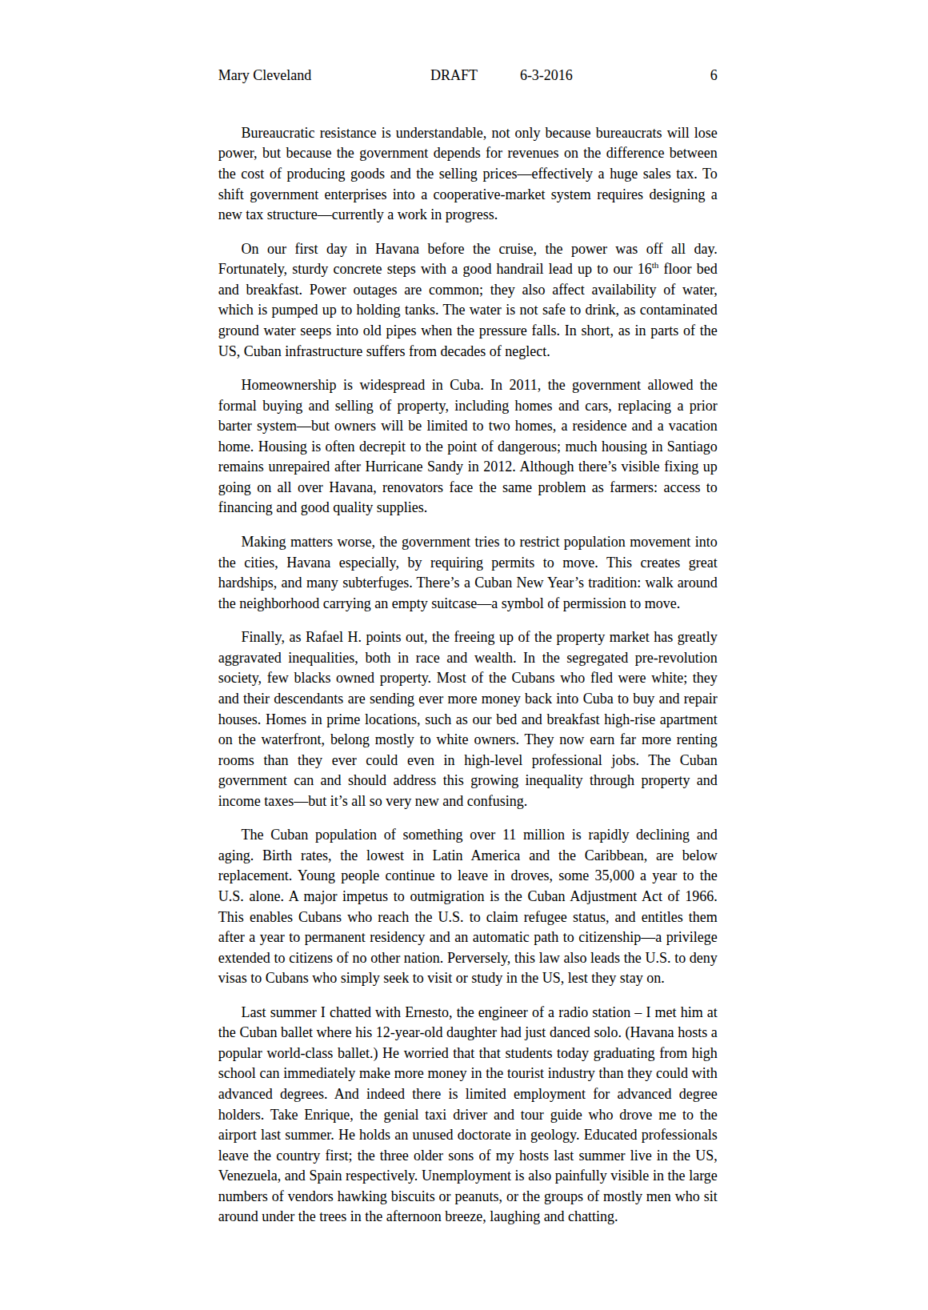Mary Cleveland DRAFT 6-3-2016 6
Bureaucratic resistance is understandable, not only because bureaucrats will lose power, but because the government depends for revenues on the difference between the cost of producing goods and the selling prices—effectively a huge sales tax. To shift government enterprises into a cooperative-market system requires designing a new tax structure—currently a work in progress.
On our first day in Havana before the cruise, the power was off all day. Fortunately, sturdy concrete steps with a good handrail lead up to our 16th floor bed and breakfast. Power outages are common; they also affect availability of water, which is pumped up to holding tanks. The water is not safe to drink, as contaminated ground water seeps into old pipes when the pressure falls. In short, as in parts of the US, Cuban infrastructure suffers from decades of neglect.
Homeownership is widespread in Cuba. In 2011, the government allowed the formal buying and selling of property, including homes and cars, replacing a prior barter system—but owners will be limited to two homes, a residence and a vacation home. Housing is often decrepit to the point of dangerous; much housing in Santiago remains unrepaired after Hurricane Sandy in 2012. Although there’s visible fixing up going on all over Havana, renovators face the same problem as farmers: access to financing and good quality supplies.
Making matters worse, the government tries to restrict population movement into the cities, Havana especially, by requiring permits to move. This creates great hardships, and many subterfuges. There’s a Cuban New Year’s tradition: walk around the neighborhood carrying an empty suitcase—a symbol of permission to move.
Finally, as Rafael H. points out, the freeing up of the property market has greatly aggravated inequalities, both in race and wealth. In the segregated pre-revolution society, few blacks owned property. Most of the Cubans who fled were white; they and their descendants are sending ever more money back into Cuba to buy and repair houses. Homes in prime locations, such as our bed and breakfast high-rise apartment on the waterfront, belong mostly to white owners. They now earn far more renting rooms than they ever could even in high-level professional jobs. The Cuban government can and should address this growing inequality through property and income taxes—but it’s all so very new and confusing.
The Cuban population of something over 11 million is rapidly declining and aging. Birth rates, the lowest in Latin America and the Caribbean, are below replacement. Young people continue to leave in droves, some 35,000 a year to the U.S. alone. A major impetus to outmigration is the Cuban Adjustment Act of 1966. This enables Cubans who reach the U.S. to claim refugee status, and entitles them after a year to permanent residency and an automatic path to citizenship—a privilege extended to citizens of no other nation. Perversely, this law also leads the U.S. to deny visas to Cubans who simply seek to visit or study in the US, lest they stay on.
Last summer I chatted with Ernesto, the engineer of a radio station – I met him at the Cuban ballet where his 12-year-old daughter had just danced solo. (Havana hosts a popular world-class ballet.) He worried that that students today graduating from high school can immediately make more money in the tourist industry than they could with advanced degrees. And indeed there is limited employment for advanced degree holders. Take Enrique, the genial taxi driver and tour guide who drove me to the airport last summer. He holds an unused doctorate in geology. Educated professionals leave the country first; the three older sons of my hosts last summer live in the US, Venezuela, and Spain respectively. Unemployment is also painfully visible in the large numbers of vendors hawking biscuits or peanuts, or the groups of mostly men who sit around under the trees in the afternoon breeze, laughing and chatting.